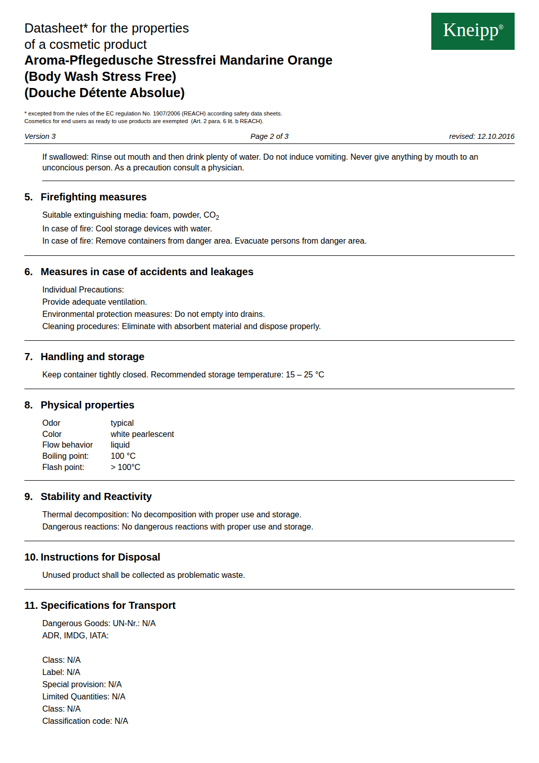Kneipp®
Datasheet* for the properties
of a cosmetic product
Aroma-Pflegedusche Stressfrei Mandarine Orange
(Body Wash Stress Free)
(Douche Détente Absolue)
* excepted from the rules of the EC regulation No. 1907/2006 (REACH) according safety data sheets.
Cosmetics for end users as ready to use products are exempted (Art. 2 para. 6 lit. b REACH).
Version 3 Page 2 of 3 revised: 12.10.2016
If swallowed: Rinse out mouth and then drink plenty of water. Do not induce vomiting. Never give anything by mouth to an unconcious person. As a precaution consult a physician.
5. Firefighting measures
Suitable extinguishing media: foam, powder, CO2
In case of fire: Cool storage devices with water.
In case of fire: Remove containers from danger area. Evacuate persons from danger area.
6. Measures in case of accidents and leakages
Individual Precautions:
Provide adequate ventilation.
Environmental protection measures: Do not empty into drains.
Cleaning procedures: Eliminate with absorbent material and dispose properly.
7. Handling and storage
Keep container tightly closed. Recommended storage temperature: 15 – 25 °C
8. Physical properties
| Odor | typical |
| Color | white pearlescent |
| Flow behavior | liquid |
| Boiling point: | 100 °C |
| Flash point: | > 100°C |
9. Stability and Reactivity
Thermal decomposition: No decomposition with proper use and storage.
Dangerous reactions: No dangerous reactions with proper use and storage.
10. Instructions for Disposal
Unused product shall be collected as problematic waste.
11. Specifications for Transport
Dangerous Goods: UN-Nr.: N/A
ADR, IMDG, IATA:
Class: N/A
Label: N/A
Special provision: N/A
Limited Quantities: N/A
Class: N/A
Classification code: N/A